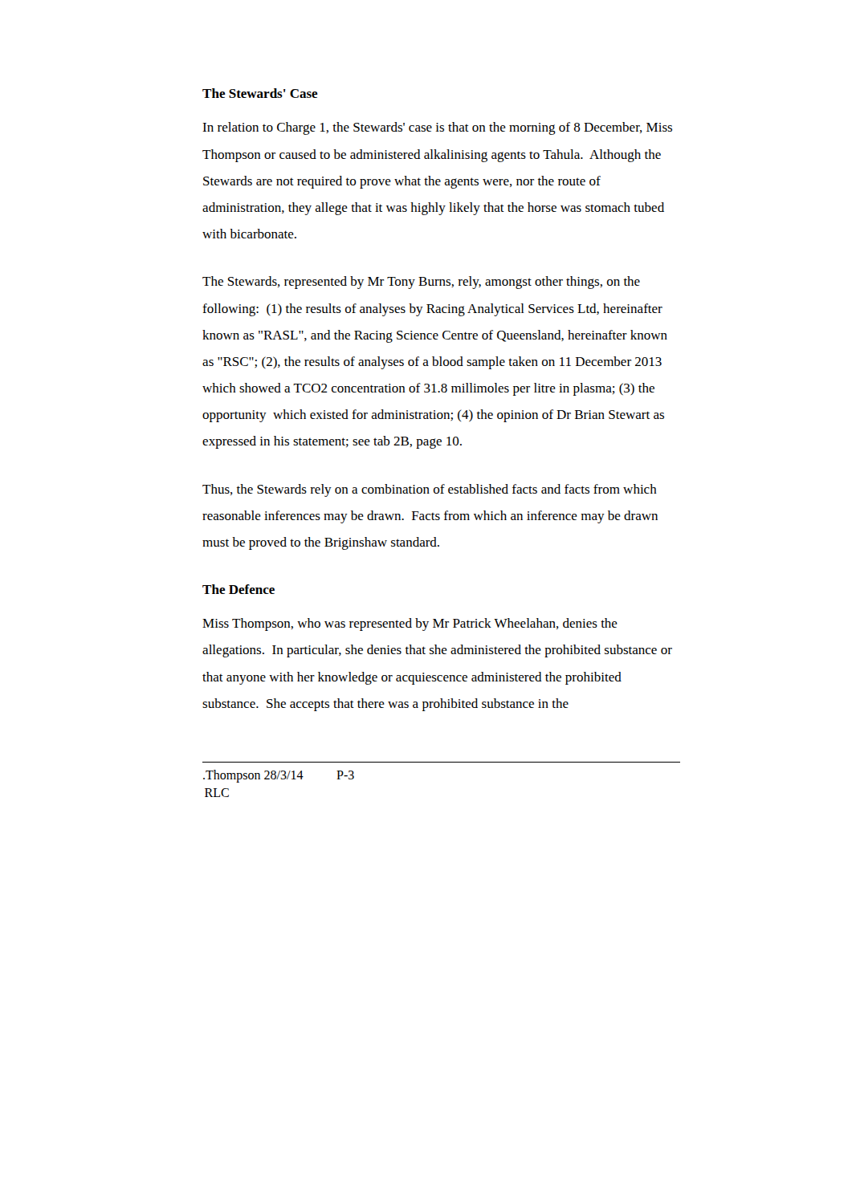The Stewards' Case
In relation to Charge 1, the Stewards' case is that on the morning of 8 December, Miss Thompson or caused to be administered alkalinising agents to Tahula. Although the Stewards are not required to prove what the agents were, nor the route of administration, they allege that it was highly likely that the horse was stomach tubed with bicarbonate.
The Stewards, represented by Mr Tony Burns, rely, amongst other things, on the following: (1) the results of analyses by Racing Analytical Services Ltd, hereinafter known as "RASL", and the Racing Science Centre of Queensland, hereinafter known as "RSC"; (2), the results of analyses of a blood sample taken on 11 December 2013 which showed a TCO2 concentration of 31.8 millimoles per litre in plasma; (3) the opportunity which existed for administration; (4) the opinion of Dr Brian Stewart as expressed in his statement; see tab 2B, page 10.
Thus, the Stewards rely on a combination of established facts and facts from which reasonable inferences may be drawn. Facts from which an inference may be drawn must be proved to the Briginshaw standard.
The Defence
Miss Thompson, who was represented by Mr Patrick Wheelahan, denies the allegations. In particular, she denies that she administered the prohibited substance or that anyone with her knowledge or acquiescence administered the prohibited substance. She accepts that there was a prohibited substance in the
.Thompson 28/3/14 P-3
RLC